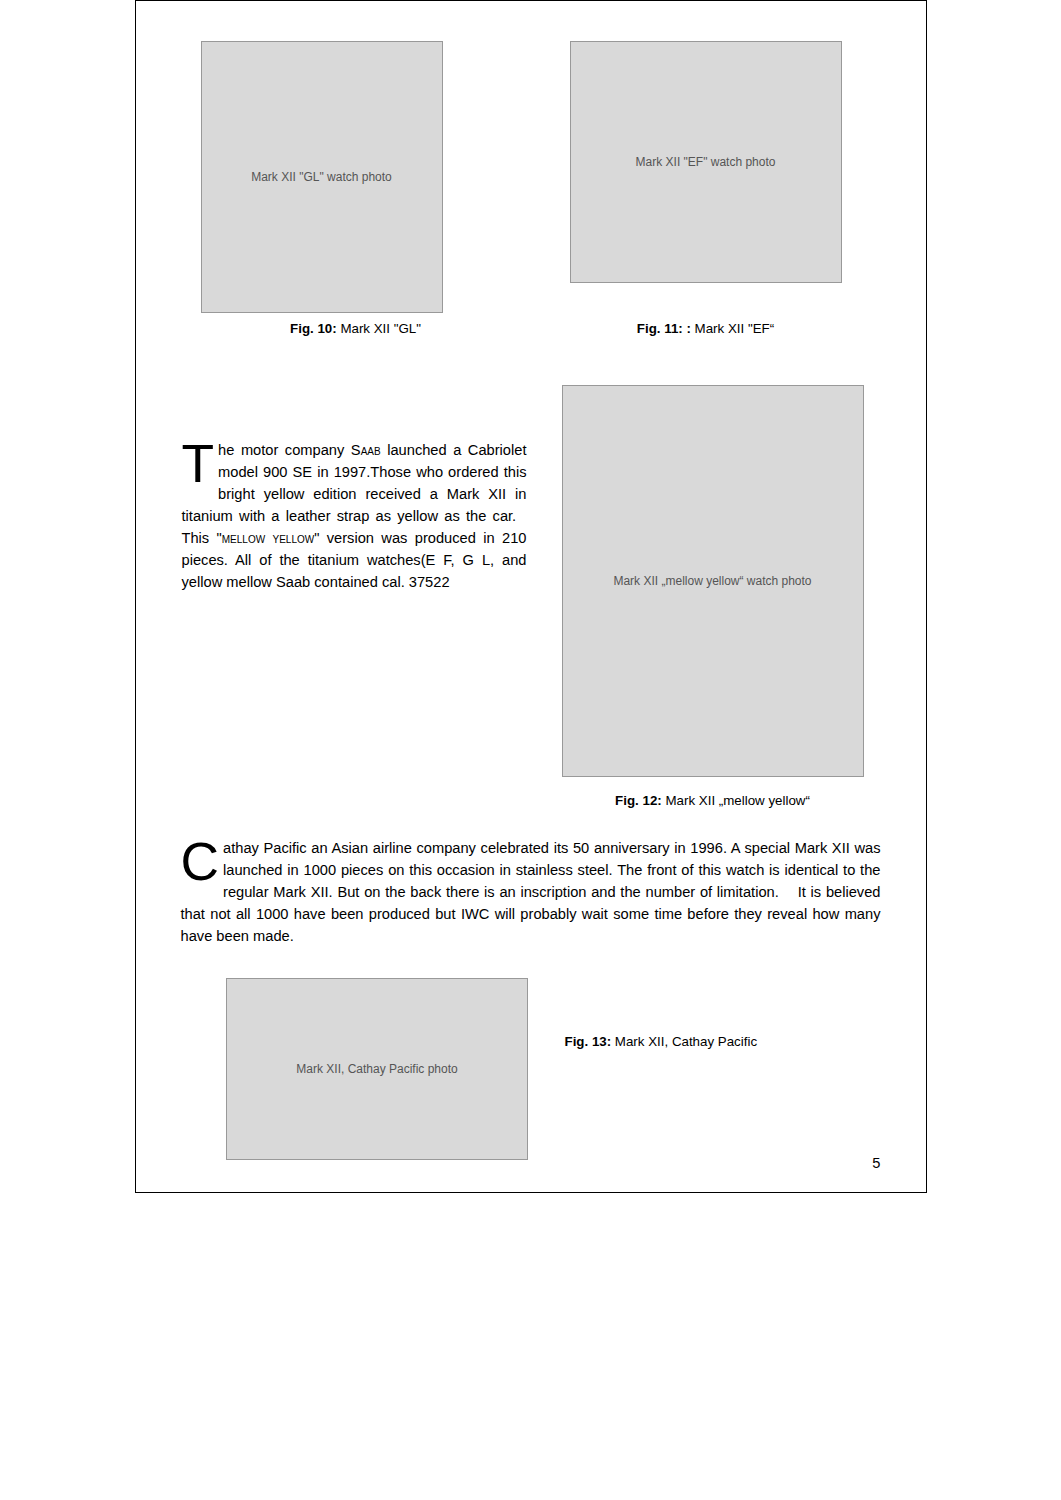| Mark XII "GL" watch photo | Mark XII "EF" watch photo |
| Fig. 10: Mark XII "GL" | Fig. 11: : Mark XII "EF“ |
| T he motor company Saab launched a Cabriolet model 900 SE in 1997.Those who ordered this bright yellow edition received a Mark XII in titanium with a leather strap as yellow as the car. This " mellow yellow " version was produced in 210 pieces. All of the titanium watches(E F, G L, and yellow mellow Saab contained cal. 37522 | Mark XII „mellow yellow“ watch photo Fig. 12: Mark XII „mellow yellow“ |
Cathay Pacific an Asian airline company celebrated its 50 anniversary in 1996. A special Mark XII was launched in 1000 pieces on this occasion in stainless steel. The front of this watch is identical to the regular Mark XII. But on the back there is an inscription and the number of limitation. It is believed that not all 1000 have been produced but IWC will probably wait some time before they reveal how many have been made.
| Mark XII, Cathay Pacific photo | Fig. 13: Mark XII, Cathay Pacific |
5